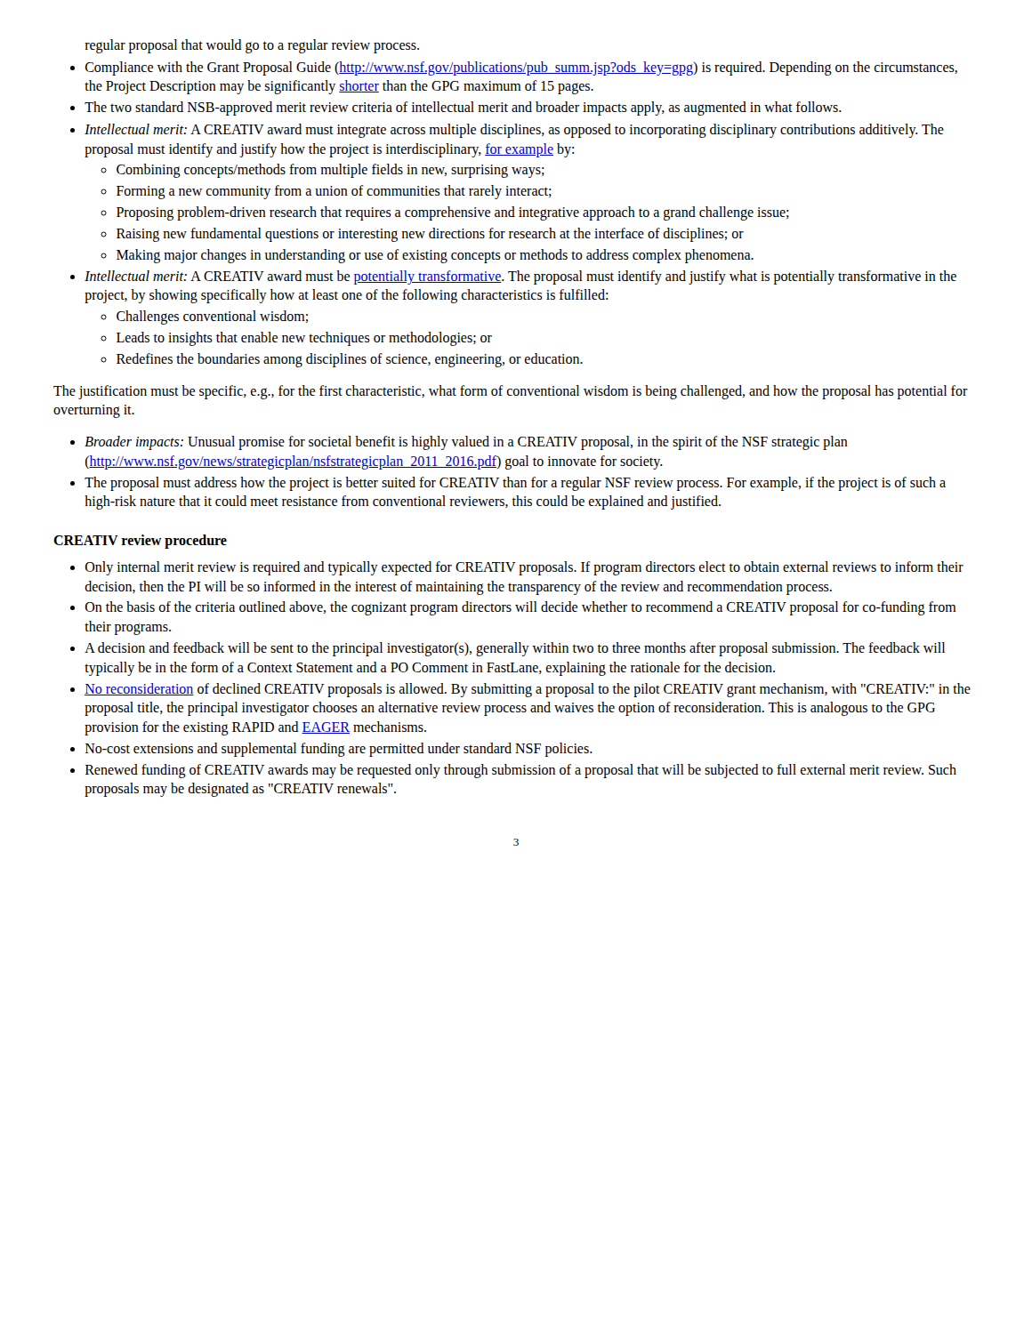regular proposal that would go to a regular review process.
Compliance with the Grant Proposal Guide (http://www.nsf.gov/publications/pub_summ.jsp?ods_key=gpg) is required. Depending on the circumstances, the Project Description may be significantly shorter than the GPG maximum of 15 pages.
The two standard NSB-approved merit review criteria of intellectual merit and broader impacts apply, as augmented in what follows.
Intellectual merit: A CREATIV award must integrate across multiple disciplines, as opposed to incorporating disciplinary contributions additively. The proposal must identify and justify how the project is interdisciplinary, for example by:
Combining concepts/methods from multiple fields in new, surprising ways;
Forming a new community from a union of communities that rarely interact;
Proposing problem-driven research that requires a comprehensive and integrative approach to a grand challenge issue;
Raising new fundamental questions or interesting new directions for research at the interface of disciplines; or
Making major changes in understanding or use of existing concepts or methods to address complex phenomena.
Intellectual merit: A CREATIV award must be potentially transformative. The proposal must identify and justify what is potentially transformative in the project, by showing specifically how at least one of the following characteristics is fulfilled:
Challenges conventional wisdom;
Leads to insights that enable new techniques or methodologies; or
Redefines the boundaries among disciplines of science, engineering, or education.
The justification must be specific, e.g., for the first characteristic, what form of conventional wisdom is being challenged, and how the proposal has potential for overturning it.
Broader impacts: Unusual promise for societal benefit is highly valued in a CREATIV proposal, in the spirit of the NSF strategic plan (http://www.nsf.gov/news/strategicplan/nsfstrategicplan_2011_2016.pdf) goal to innovate for society.
The proposal must address how the project is better suited for CREATIV than for a regular NSF review process. For example, if the project is of such a high-risk nature that it could meet resistance from conventional reviewers, this could be explained and justified.
CREATIV review procedure
Only internal merit review is required and typically expected for CREATIV proposals. If program directors elect to obtain external reviews to inform their decision, then the PI will be so informed in the interest of maintaining the transparency of the review and recommendation process.
On the basis of the criteria outlined above, the cognizant program directors will decide whether to recommend a CREATIV proposal for co-funding from their programs.
A decision and feedback will be sent to the principal investigator(s), generally within two to three months after proposal submission. The feedback will typically be in the form of a Context Statement and a PO Comment in FastLane, explaining the rationale for the decision.
No reconsideration of declined CREATIV proposals is allowed. By submitting a proposal to the pilot CREATIV grant mechanism, with "CREATIV:" in the proposal title, the principal investigator chooses an alternative review process and waives the option of reconsideration. This is analogous to the GPG provision for the existing RAPID and EAGER mechanisms.
No-cost extensions and supplemental funding are permitted under standard NSF policies.
Renewed funding of CREATIV awards may be requested only through submission of a proposal that will be subjected to full external merit review. Such proposals may be designated as "CREATIV renewals".
3